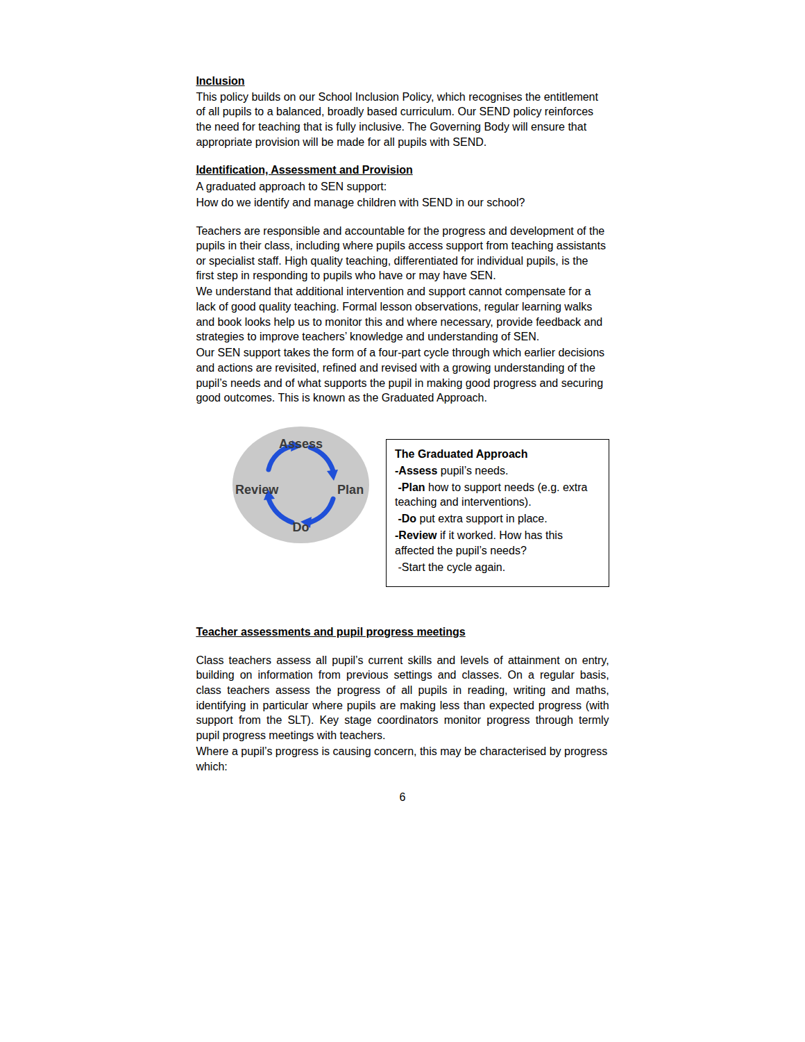Inclusion
This policy builds on our School Inclusion Policy, which recognises the entitlement of all pupils to a balanced, broadly based curriculum. Our SEND policy reinforces the need for teaching that is fully inclusive. The Governing Body will ensure that appropriate provision will be made for all pupils with SEND.
Identification, Assessment and Provision
A graduated approach to SEN support:
How do we identify and manage children with SEND in our school?
Teachers are responsible and accountable for the progress and development of the pupils in their class, including where pupils access support from teaching assistants or specialist staff. High quality teaching, differentiated for individual pupils, is the first step in responding to pupils who have or may have SEN.
We understand that additional intervention and support cannot compensate for a lack of good quality teaching. Formal lesson observations, regular learning walks and book looks help us to monitor this and where necessary, provide feedback and strategies to improve teachers’ knowledge and understanding of SEN.
Our SEN support takes the form of a four-part cycle through which earlier decisions and actions are revisited, refined and revised with a growing understanding of the pupil’s needs and of what supports the pupil in making good progress and securing good outcomes. This is known as the Graduated Approach.
The Graduated Approach
-Assess pupil’s needs.
-Plan how to support needs (e.g. extra teaching and interventions).
-Do put extra support in place.
-Review if it worked. How has this affected the pupil’s needs?
-Start the cycle again.
Assess Plan Do Review
Teacher assessments and pupil progress meetings
Class teachers assess all pupil’s current skills and levels of attainment on entry, building on information from previous settings and classes. On a regular basis, class teachers assess the progress of all pupils in reading, writing and maths, identifying in particular where pupils are making less than expected progress (with support from the SLT). Key stage coordinators monitor progress through termly pupil progress meetings with teachers.
Where a pupil’s progress is causing concern, this may be characterised by progress which:
6